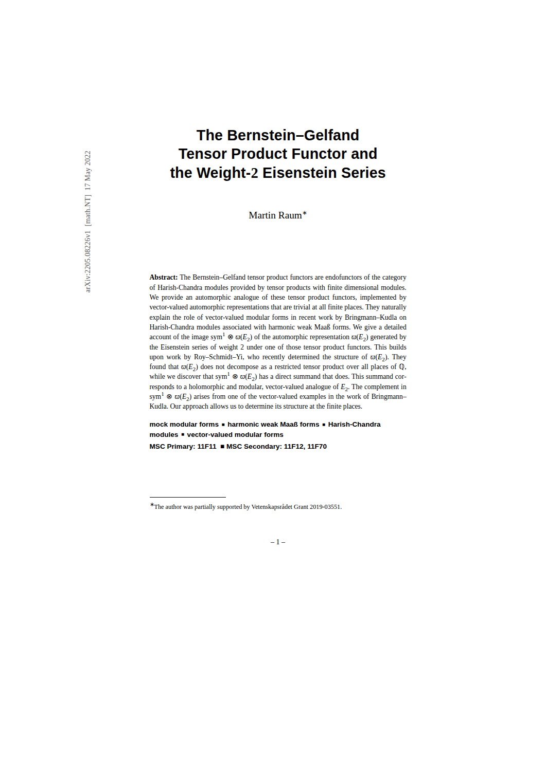arXiv:2205.08226v1 [math.NT] 17 May 2022
The Bernstein–Gelfand
Tensor Product Functor and
the Weight-2 Eisenstein Series
Martin Raum∗
Abstract: The Bernstein–Gelfand tensor product functors are endofunctors of the category of Harish-Chandra modules provided by tensor products with finite dimensional modules. We provide an automorphic analogue of these tensor product functors, implemented by vector-valued automorphic representations that are trivial at all finite places. They naturally explain the role of vector-valued modular forms in recent work by Bringmann–Kudla on Harish-Chandra modules associated with harmonic weak Maaß forms. We give a detailed account of the image sym1 ⊗ ϖ(E2) of the automorphic representation ϖ(E2) generated by the Eisenstein series of weight 2 under one of those tensor product functors. This builds upon work by Roy–Schmidt–Yi, who recently determined the structure of ϖ(E2). They found that ϖ(E2) does not decompose as a restricted tensor product over all places of ℚ, while we discover that sym1 ⊗ ϖ(E2) has a direct summand that does. This summand corresponds to a holomorphic and modular, vector-valued analogue of E2. The complement in sym1 ⊗ ϖ(E2) arises from one of the vector-valued examples in the work of Bringmann–Kudla. Our approach allows us to determine its structure at the finite places.
mock modular forms ■ harmonic weak Maaß forms ■ Harish-Chandra modules ■ vector-valued modular forms
MSC Primary: 11F11 ■ MSC Secondary: 11F12, 11F70
∗The author was partially supported by Vetenskapsrådet Grant 2019-03551.
– 1 –